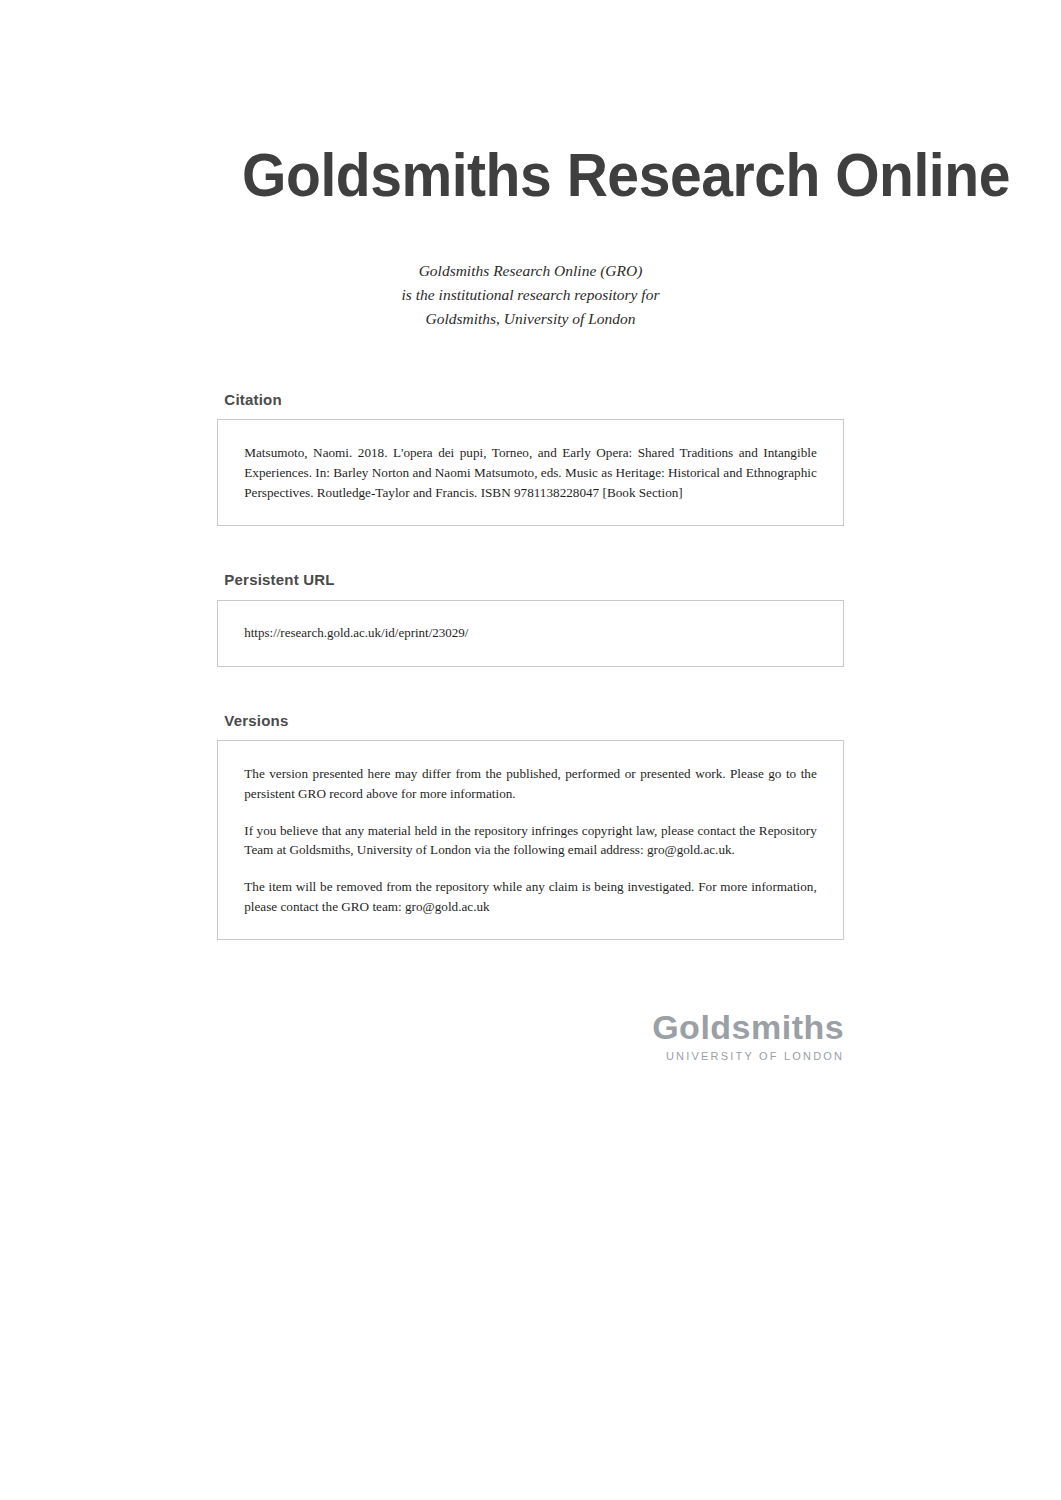Goldsmiths Research Online
Goldsmiths Research Online (GRO)
is the institutional research repository for
Goldsmiths, University of London
Citation
Matsumoto, Naomi. 2018. L'opera dei pupi, Torneo, and Early Opera: Shared Traditions and Intangible Experiences. In: Barley Norton and Naomi Matsumoto, eds. Music as Heritage: Historical and Ethnographic Perspectives. Routledge-Taylor and Francis. ISBN 9781138228047 [Book Section]
Persistent URL
https://research.gold.ac.uk/id/eprint/23029/
Versions
The version presented here may differ from the published, performed or presented work. Please go to the persistent GRO record above for more information.
If you believe that any material held in the repository infringes copyright law, please contact the Repository Team at Goldsmiths, University of London via the following email address: gro@gold.ac.uk.
The item will be removed from the repository while any claim is being investigated. For more information, please contact the GRO team: gro@gold.ac.uk
Goldsmiths
UNIVERSITY OF LONDON